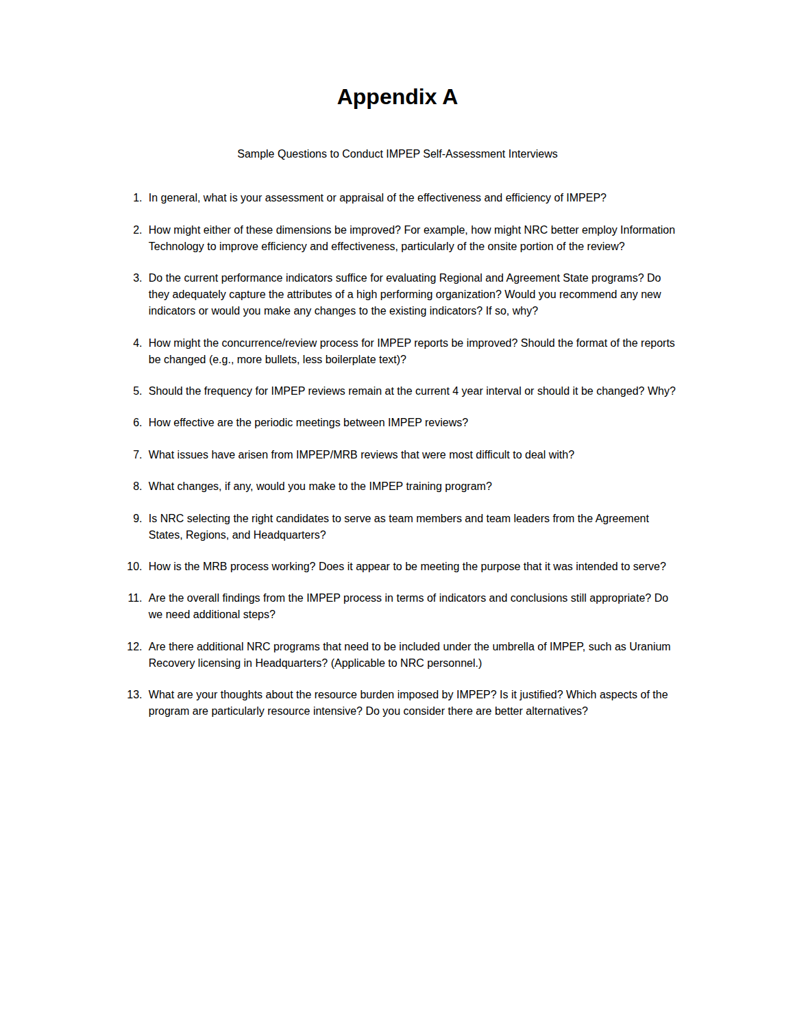Appendix A
Sample Questions to Conduct IMPEP Self-Assessment Interviews
In general, what is your assessment or appraisal of the effectiveness and efficiency of IMPEP?
How might either of these dimensions be improved? For example, how might NRC better employ Information Technology to improve efficiency and effectiveness, particularly of the onsite portion of the review?
Do the current performance indicators suffice for evaluating Regional and Agreement State programs? Do they adequately capture the attributes of a high performing organization? Would you recommend any new indicators or would you make any changes to the existing indicators? If so, why?
How might the concurrence/review process for IMPEP reports be improved? Should the format of the reports be changed (e.g., more bullets, less boilerplate text)?
Should the frequency for IMPEP reviews remain at the current 4 year interval or should it be changed? Why?
How effective are the periodic meetings between IMPEP reviews?
What issues have arisen from IMPEP/MRB reviews that were most difficult to deal with?
What changes, if any, would you make to the IMPEP training program?
Is NRC selecting the right candidates to serve as team members and team leaders from the Agreement States, Regions, and Headquarters?
How is the MRB process working? Does it appear to be meeting the purpose that it was intended to serve?
Are the overall findings from the IMPEP process in terms of indicators and conclusions still appropriate? Do we need additional steps?
Are there additional NRC programs that need to be included under the umbrella of IMPEP, such as Uranium Recovery licensing in Headquarters? (Applicable to NRC personnel.)
What are your thoughts about the resource burden imposed by IMPEP? Is it justified? Which aspects of the program are particularly resource intensive? Do you consider there are better alternatives?